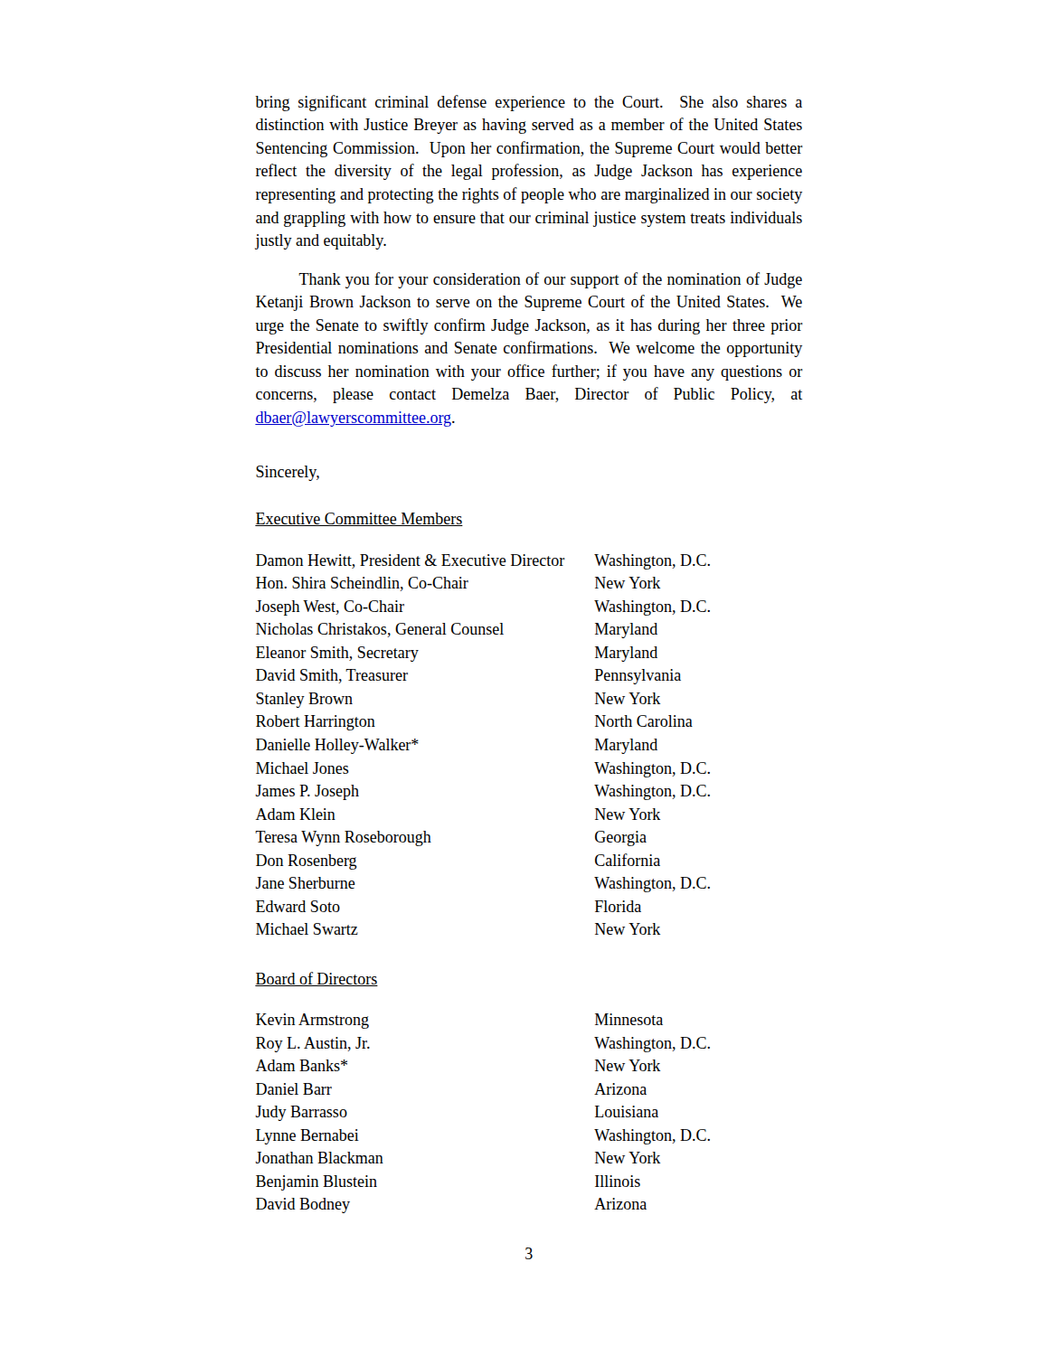bring significant criminal defense experience to the Court. She also shares a distinction with Justice Breyer as having served as a member of the United States Sentencing Commission. Upon her confirmation, the Supreme Court would better reflect the diversity of the legal profession, as Judge Jackson has experience representing and protecting the rights of people who are marginalized in our society and grappling with how to ensure that our criminal justice system treats individuals justly and equitably.
Thank you for your consideration of our support of the nomination of Judge Ketanji Brown Jackson to serve on the Supreme Court of the United States. We urge the Senate to swiftly confirm Judge Jackson, as it has during her three prior Presidential nominations and Senate confirmations. We welcome the opportunity to discuss her nomination with your office further; if you have any questions or concerns, please contact Demelza Baer, Director of Public Policy, at dbaer@lawyerscommittee.org.
Sincerely,
Executive Committee Members
| Damon Hewitt, President & Executive Director | Washington, D.C. |
| Hon. Shira Scheindlin, Co-Chair | New York |
| Joseph West, Co-Chair | Washington, D.C. |
| Nicholas Christakos, General Counsel | Maryland |
| Eleanor Smith, Secretary | Maryland |
| David Smith, Treasurer | Pennsylvania |
| Stanley Brown | New York |
| Robert Harrington | North Carolina |
| Danielle Holley-Walker* | Maryland |
| Michael Jones | Washington, D.C. |
| James P. Joseph | Washington, D.C. |
| Adam Klein | New York |
| Teresa Wynn Roseborough | Georgia |
| Don Rosenberg | California |
| Jane Sherburne | Washington, D.C. |
| Edward Soto | Florida |
| Michael Swartz | New York |
Board of Directors
| Kevin Armstrong | Minnesota |
| Roy L. Austin, Jr. | Washington, D.C. |
| Adam Banks* | New York |
| Daniel Barr | Arizona |
| Judy Barrasso | Louisiana |
| Lynne Bernabei | Washington, D.C. |
| Jonathan Blackman | New York |
| Benjamin Blustein | Illinois |
| David Bodney | Arizona |
3